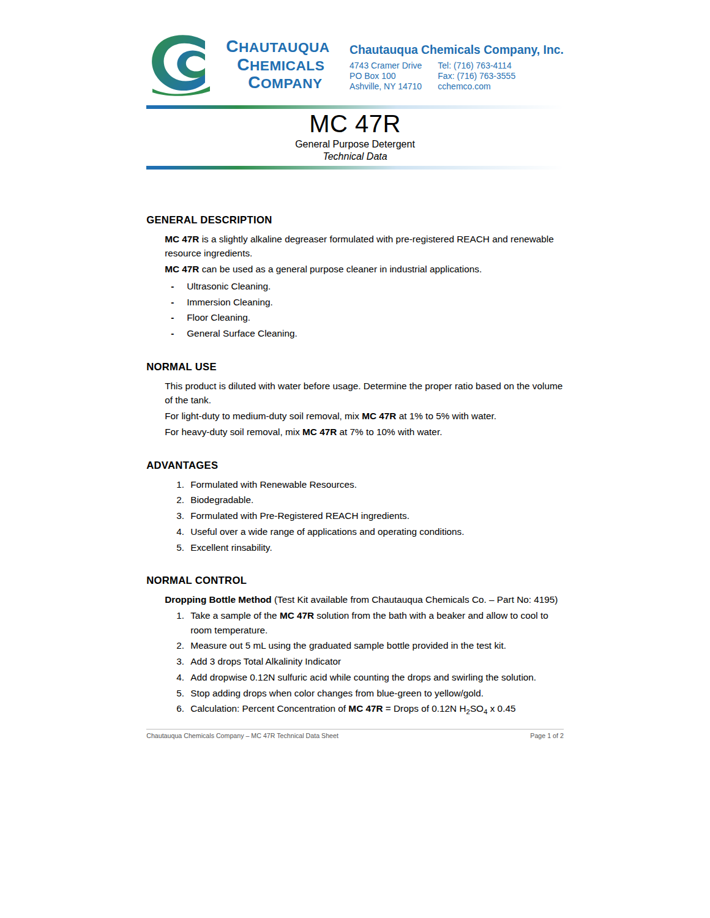CHAUTAUQUA
CHEMICALS
COMPANY
Chautauqua Chemicals Company, Inc.
| 4743 Cramer Drive | Tel: (716) 763-4114 |
| PO Box 100 | Fax: (716) 763-3555 |
| Ashville, NY 14710 | cchemco.com |
MC 47R
General Purpose Detergent Technical Data
GENERAL DESCRIPTION
MC 47R is a slightly alkaline degreaser formulated with pre-registered REACH and renewable resource ingredients.
MC 47R can be used as a general purpose cleaner in industrial applications.
Ultrasonic Cleaning.
Immersion Cleaning.
Floor Cleaning.
General Surface Cleaning.
NORMAL USE
This product is diluted with water before usage. Determine the proper ratio based on the volume of the tank.
For light-duty to medium-duty soil removal, mix MC 47R at 1% to 5% with water.
For heavy-duty soil removal, mix MC 47R at 7% to 10% with water.
ADVANTAGES
Formulated with Renewable Resources.
Biodegradable.
Formulated with Pre-Registered REACH ingredients.
Useful over a wide range of applications and operating conditions.
Excellent rinsability.
NORMAL CONTROL
Dropping Bottle Method (Test Kit available from Chautauqua Chemicals Co. – Part No: 4195)
Take a sample of the MC 47R solution from the bath with a beaker and allow to cool to room temperature.
Measure out 5 mL using the graduated sample bottle provided in the test kit.
Add 3 drops Total Alkalinity Indicator
Add dropwise 0.12N sulfuric acid while counting the drops and swirling the solution.
Stop adding drops when color changes from blue-green to yellow/gold.
Calculation: Percent Concentration of MC 47R = Drops of 0.12N H2SO4 x 0.45
Chautauqua Chemicals Company – MC 47R Technical Data Sheet
Page 1 of 2